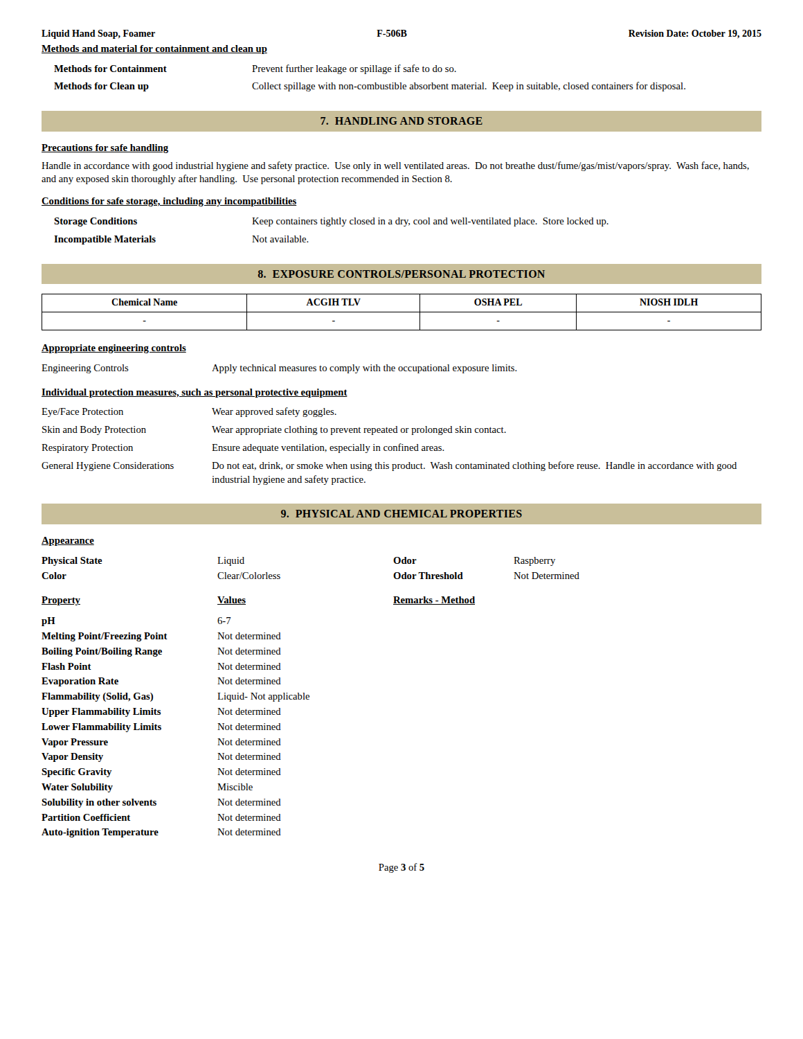Liquid Hand Soap, Foamer F-506B Revision Date: October 19, 2015
Methods and material for containment and clean up
| Methods for Containment | Prevent further leakage or spillage if safe to do so. |
| Methods for Clean up | Collect spillage with non-combustible absorbent material. Keep in suitable, closed containers for disposal. |
7. HANDLING AND STORAGE
Precautions for safe handling
Handle in accordance with good industrial hygiene and safety practice. Use only in well ventilated areas. Do not breathe dust/fume/gas/mist/vapors/spray. Wash face, hands, and any exposed skin thoroughly after handling. Use personal protection recommended in Section 8.
Conditions for safe storage, including any incompatibilities
| Storage Conditions | Keep containers tightly closed in a dry, cool and well-ventilated place. Store locked up. |
| Incompatible Materials | Not available. |
8. EXPOSURE CONTROLS/PERSONAL PROTECTION
| Chemical Name | ACGIH TLV | OSHA PEL | NIOSH IDLH |
| --- | --- | --- | --- |
| - | - | - | - |
Appropriate engineering controls
| Engineering Controls | Apply technical measures to comply with the occupational exposure limits. |
Individual protection measures, such as personal protective equipment
| Eye/Face Protection | Wear approved safety goggles. |
| Skin and Body Protection | Wear appropriate clothing to prevent repeated or prolonged skin contact. |
| Respiratory Protection | Ensure adequate ventilation, especially in confined areas. |
| General Hygiene Considerations | Do not eat, drink, or smoke when using this product. Wash contaminated clothing before reuse. Handle in accordance with good industrial hygiene and safety practice. |
9. PHYSICAL AND CHEMICAL PROPERTIES
Appearance
| Physical State | Liquid | Odor | Raspberry |
| Color | Clear/Colorless | Odor Threshold | Not Determined |
| Property | Values | Remarks - Method |
| pH | 6-7 | |
| Melting Point/Freezing Point | Not determined | |
| Boiling Point/Boiling Range | Not determined | |
| Flash Point | Not determined | |
| Evaporation Rate | Not determined | |
| Flammability (Solid, Gas) | Liquid- Not applicable | |
| Upper Flammability Limits | Not determined | |
| Lower Flammability Limits | Not determined | |
| Vapor Pressure | Not determined | |
| Vapor Density | Not determined | |
| Specific Gravity | Not determined | |
| Water Solubility | Miscible | |
| Solubility in other solvents | Not determined | |
| Partition Coefficient | Not determined | |
| Auto-ignition Temperature | Not determined | |
Page 3 of 5